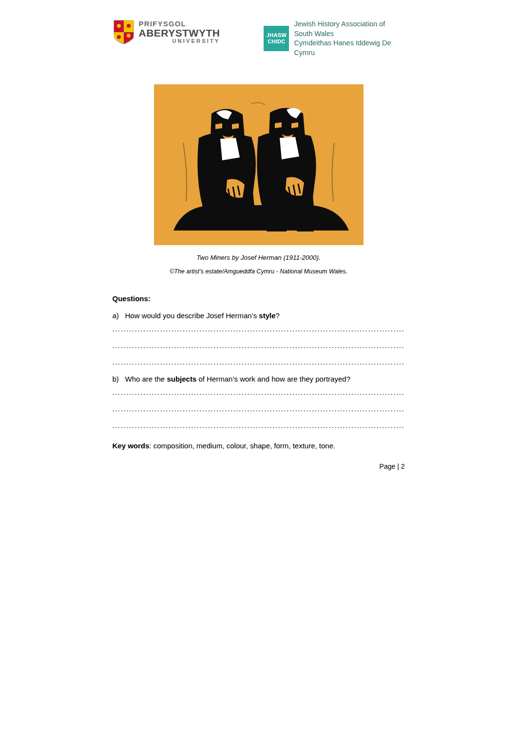PRIFYSGOL
ABERYSTWYTH
UNIVERSITY
JHASW CHIDC
Jewish History Association of South Wales
Cymdeithas Hanes Iddewig De Cymru
Two Miners by Josef Herman (1911-2000).
©The artist's estate/Amgueddfa Cymru - National Museum Wales.
Questions:
a) How would you describe Josef Herman’s style?
.......................................................................................................................................................... .......................................................................................................................................................... ..........................................................................................................................................................
b) Who are the subjects of Herman’s work and how are they portrayed?
.......................................................................................................................................................... .......................................................................................................................................................... ..........................................................................................................................................................
Key words: composition, medium, colour, shape, form, texture, tone.
Page | 2